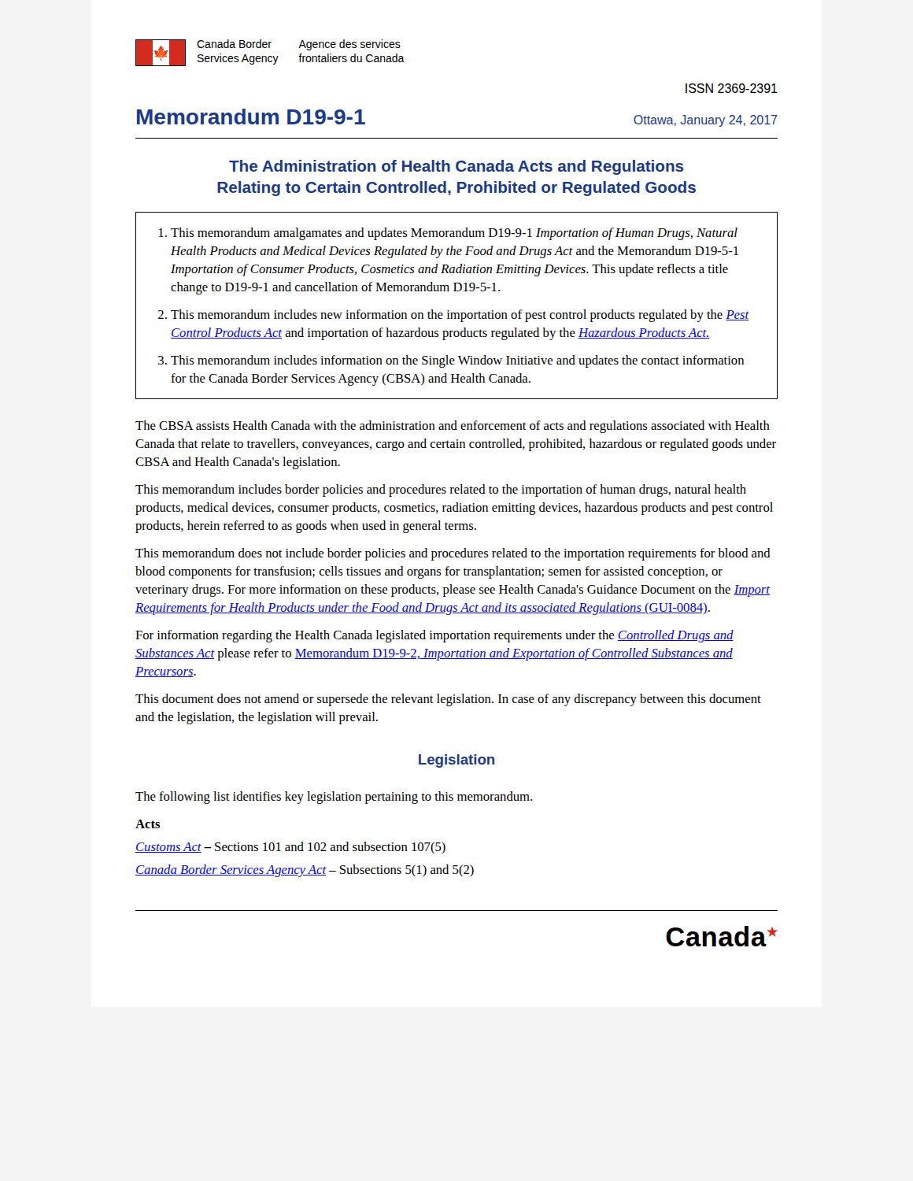🍁
Canada Border
Services Agency
Agence des services
frontaliers du Canada
ISSN 2369-2391
Memorandum D19-9-1
Ottawa, January 24, 2017
The Administration of Health Canada Acts and Regulations
Relating to Certain Controlled, Prohibited or Regulated Goods
This memorandum amalgamates and updates Memorandum D19-9-1 Importation of Human Drugs, Natural Health Products and Medical Devices Regulated by the Food and Drugs Act and the Memorandum D19-5-1 Importation of Consumer Products, Cosmetics and Radiation Emitting Devices. This update reflects a title change to D19-9-1 and cancellation of Memorandum D19-5-1.
This memorandum includes new information on the importation of pest control products regulated by the Pest Control Products Act and importation of hazardous products regulated by the Hazardous Products Act.
This memorandum includes information on the Single Window Initiative and updates the contact information for the Canada Border Services Agency (CBSA) and Health Canada.
The CBSA assists Health Canada with the administration and enforcement of acts and regulations associated with Health Canada that relate to travellers, conveyances, cargo and certain controlled, prohibited, hazardous or regulated goods under CBSA and Health Canada's legislation.
This memorandum includes border policies and procedures related to the importation of human drugs, natural health products, medical devices, consumer products, cosmetics, radiation emitting devices, hazardous products and pest control products, herein referred to as goods when used in general terms.
This memorandum does not include border policies and procedures related to the importation requirements for blood and blood components for transfusion; cells tissues and organs for transplantation; semen for assisted conception, or veterinary drugs. For more information on these products, please see Health Canada's Guidance Document on the Import Requirements for Health Products under the Food and Drugs Act and its associated Regulations (GUI-0084).
For information regarding the Health Canada legislated importation requirements under the Controlled Drugs and Substances Act please refer to Memorandum D19-9-2, Importation and Exportation of Controlled Substances and Precursors.
This document does not amend or supersede the relevant legislation. In case of any discrepancy between this document and the legislation, the legislation will prevail.
Legislation
The following list identifies key legislation pertaining to this memorandum.
Acts
Customs Act – Sections 101 and 102 and subsection 107(5)
Canada Border Services Agency Act – Subsections 5(1) and 5(2)
Canada★